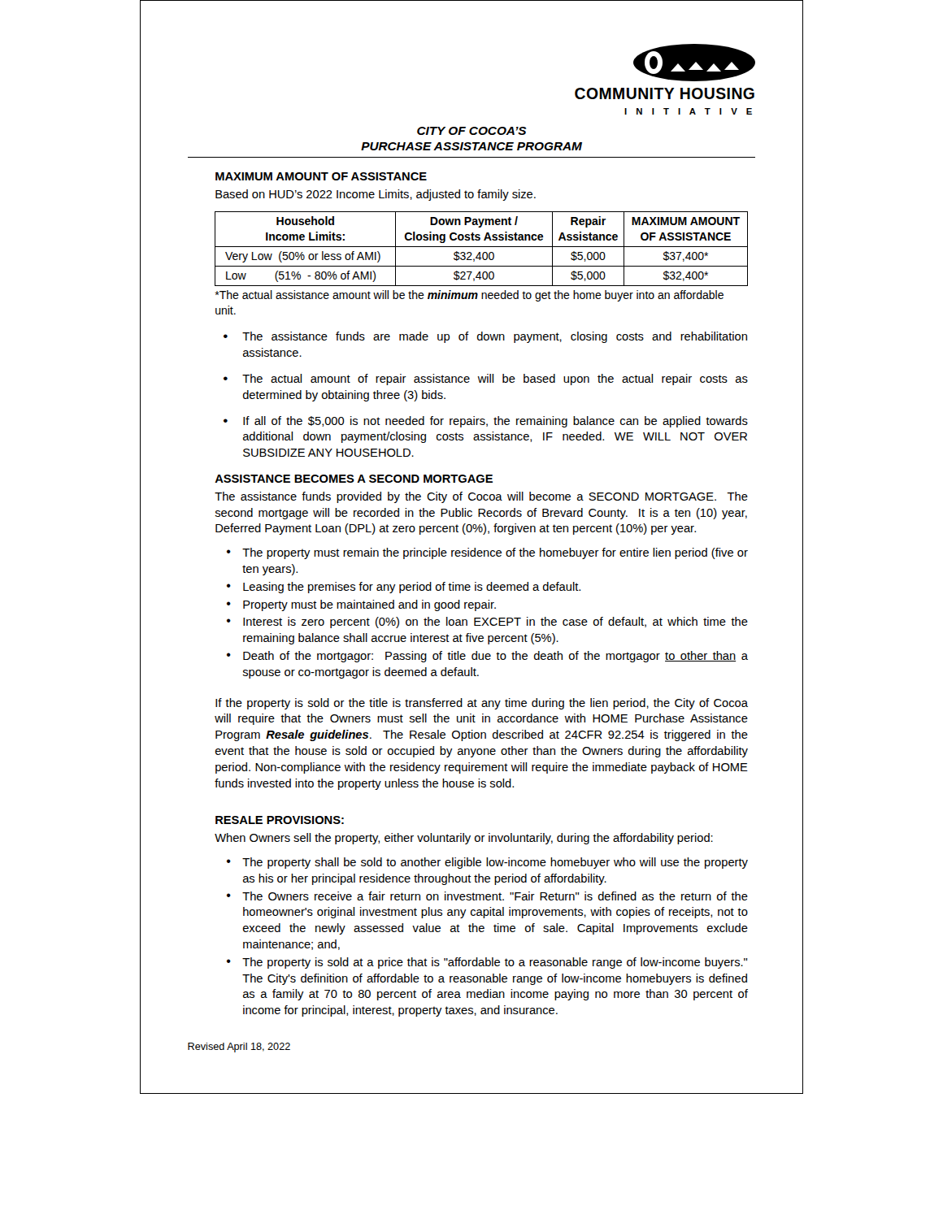COMMUNITY HOUSING
I N I T I A T I V E
CITY OF COCOA’S
PURCHASE ASSISTANCE PROGRAM
Maximum Amount of Assistance
Based on HUD’s 2022 Income Limits, adjusted to family size.
| Household Income Limits: | Down Payment / Closing Costs Assistance | Repair Assistance | MAXIMUM AMOUNT OF ASSISTANCE |
| --- | --- | --- | --- |
| Very Low (50% or less of AMI) | $32,400 | $5,000 | $37,400* |
| Low (51% - 80% of AMI) | $27,400 | $5,000 | $32,400* |
*The actual assistance amount will be the minimum needed to get the home buyer into an affordable unit.
The assistance funds are made up of down payment, closing costs and rehabilitation assistance.
The actual amount of repair assistance will be based upon the actual repair costs as determined by obtaining three (3) bids.
If all of the $5,000 is not needed for repairs, the remaining balance can be applied towards additional down payment/closing costs assistance, IF needed. WE WILL NOT OVER SUBSIDIZE ANY HOUSEHOLD.
Assistance Becomes a Second Mortgage
The assistance funds provided by the City of Cocoa will become a SECOND MORTGAGE. The second mortgage will be recorded in the Public Records of Brevard County. It is a ten (10) year, Deferred Payment Loan (DPL) at zero percent (0%), forgiven at ten percent (10%) per year.
The property must remain the principle residence of the homebuyer for entire lien period (five or ten years).
Leasing the premises for any period of time is deemed a default.
Property must be maintained and in good repair.
Interest is zero percent (0%) on the loan EXCEPT in the case of default, at which time the remaining balance shall accrue interest at five percent (5%).
Death of the mortgagor: Passing of title due to the death of the mortgagor to other than a spouse or co-mortgagor is deemed a default.
If the property is sold or the title is transferred at any time during the lien period, the City of Cocoa will require that the Owners must sell the unit in accordance with HOME Purchase Assistance Program Resale guidelines. The Resale Option described at 24CFR 92.254 is triggered in the event that the house is sold or occupied by anyone other than the Owners during the affordability period. Non-compliance with the residency requirement will require the immediate payback of HOME funds invested into the property unless the house is sold.
Resale Provisions:
When Owners sell the property, either voluntarily or involuntarily, during the affordability period:
The property shall be sold to another eligible low-income homebuyer who will use the property as his or her principal residence throughout the period of affordability.
The Owners receive a fair return on investment. "Fair Return" is defined as the return of the homeowner's original investment plus any capital improvements, with copies of receipts, not to exceed the newly assessed value at the time of sale. Capital Improvements exclude maintenance; and,
The property is sold at a price that is "affordable to a reasonable range of low-income buyers." The City's definition of affordable to a reasonable range of low-income homebuyers is defined as a family at 70 to 80 percent of area median income paying no more than 30 percent of income for principal, interest, property taxes, and insurance.
Revised April 18, 2022